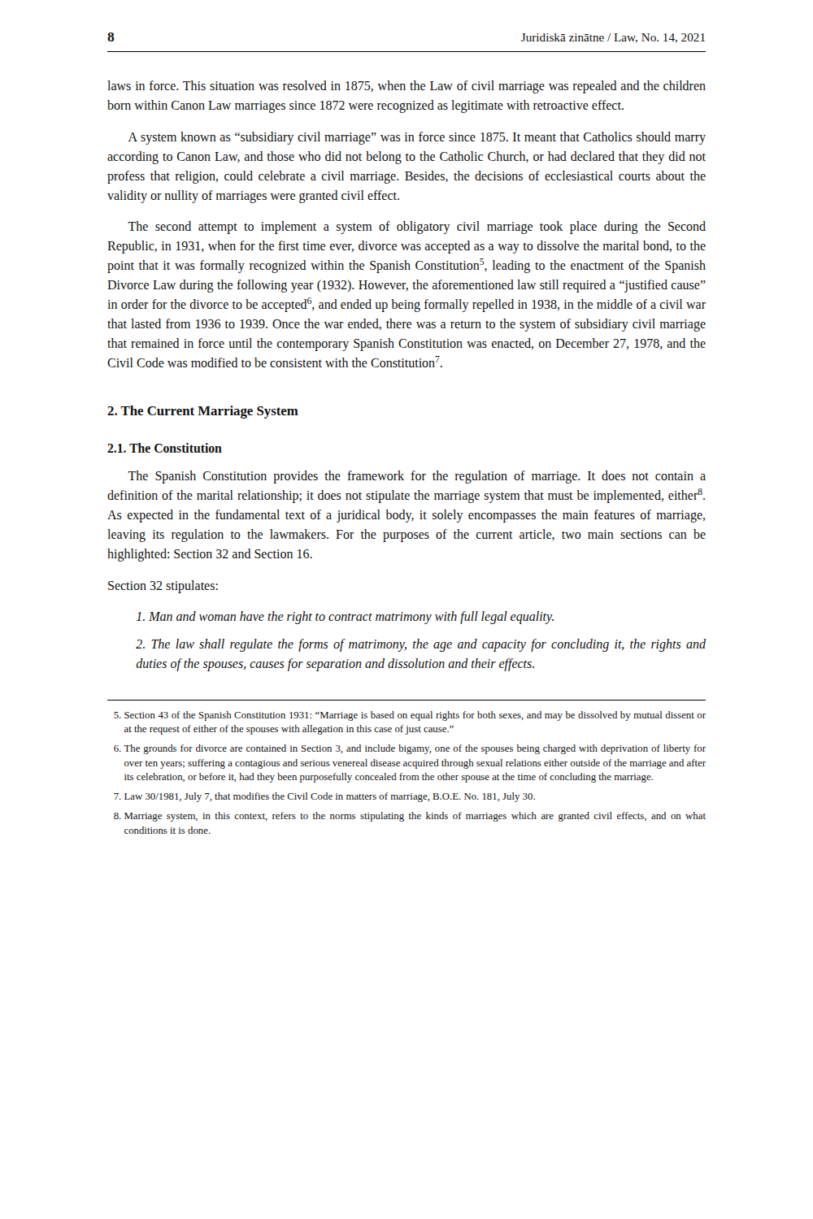8 Juridiskā zinātne / Law, No. 14, 2021
laws in force. This situation was resolved in 1875, when the Law of civil marriage was repealed and the children born within Canon Law marriages since 1872 were recognized as legitimate with retroactive effect.
A system known as “subsidiary civil marriage” was in force since 1875. It meant that Catholics should marry according to Canon Law, and those who did not belong to the Catholic Church, or had declared that they did not profess that religion, could celebrate a civil marriage. Besides, the decisions of ecclesiastical courts about the validity or nullity of marriages were granted civil effect.
The second attempt to implement a system of obligatory civil marriage took place during the Second Republic, in 1931, when for the first time ever, divorce was accepted as a way to dissolve the marital bond, to the point that it was formally recognized within the Spanish Constitution5, leading to the enactment of the Spanish Divorce Law during the following year (1932). However, the aforementioned law still required a “justified cause” in order for the divorce to be accepted6, and ended up being formally repelled in 1938, in the middle of a civil war that lasted from 1936 to 1939. Once the war ended, there was a return to the system of subsidiary civil marriage that remained in force until the contemporary Spanish Constitution was enacted, on December 27, 1978, and the Civil Code was modified to be consistent with the Constitution7.
2. The Current Marriage System
2.1. The Constitution
The Spanish Constitution provides the framework for the regulation of marriage. It does not contain a definition of the marital relationship; it does not stipulate the marriage system that must be implemented, either8. As expected in the fundamental text of a juridical body, it solely encompasses the main features of marriage, leaving its regulation to the lawmakers. For the purposes of the current article, two main sections can be highlighted: Section 32 and Section 16.
Section 32 stipulates:
1. Man and woman have the right to contract matrimony with full legal equality.
2. The law shall regulate the forms of matrimony, the age and capacity for concluding it, the rights and duties of the spouses, causes for separation and dissolution and their effects.
Section 43 of the Spanish Constitution 1931: “Marriage is based on equal rights for both sexes, and may be dissolved by mutual dissent or at the request of either of the spouses with allegation in this case of just cause.”
The grounds for divorce are contained in Section 3, and include bigamy, one of the spouses being charged with deprivation of liberty for over ten years; suffering a contagious and serious venereal disease acquired through sexual relations either outside of the marriage and after its celebration, or before it, had they been purposefully concealed from the other spouse at the time of concluding the marriage.
Law 30/1981, July 7, that modifies the Civil Code in matters of marriage, B.O.E. No. 181, July 30.
Marriage system, in this context, refers to the norms stipulating the kinds of marriages which are granted civil effects, and on what conditions it is done.